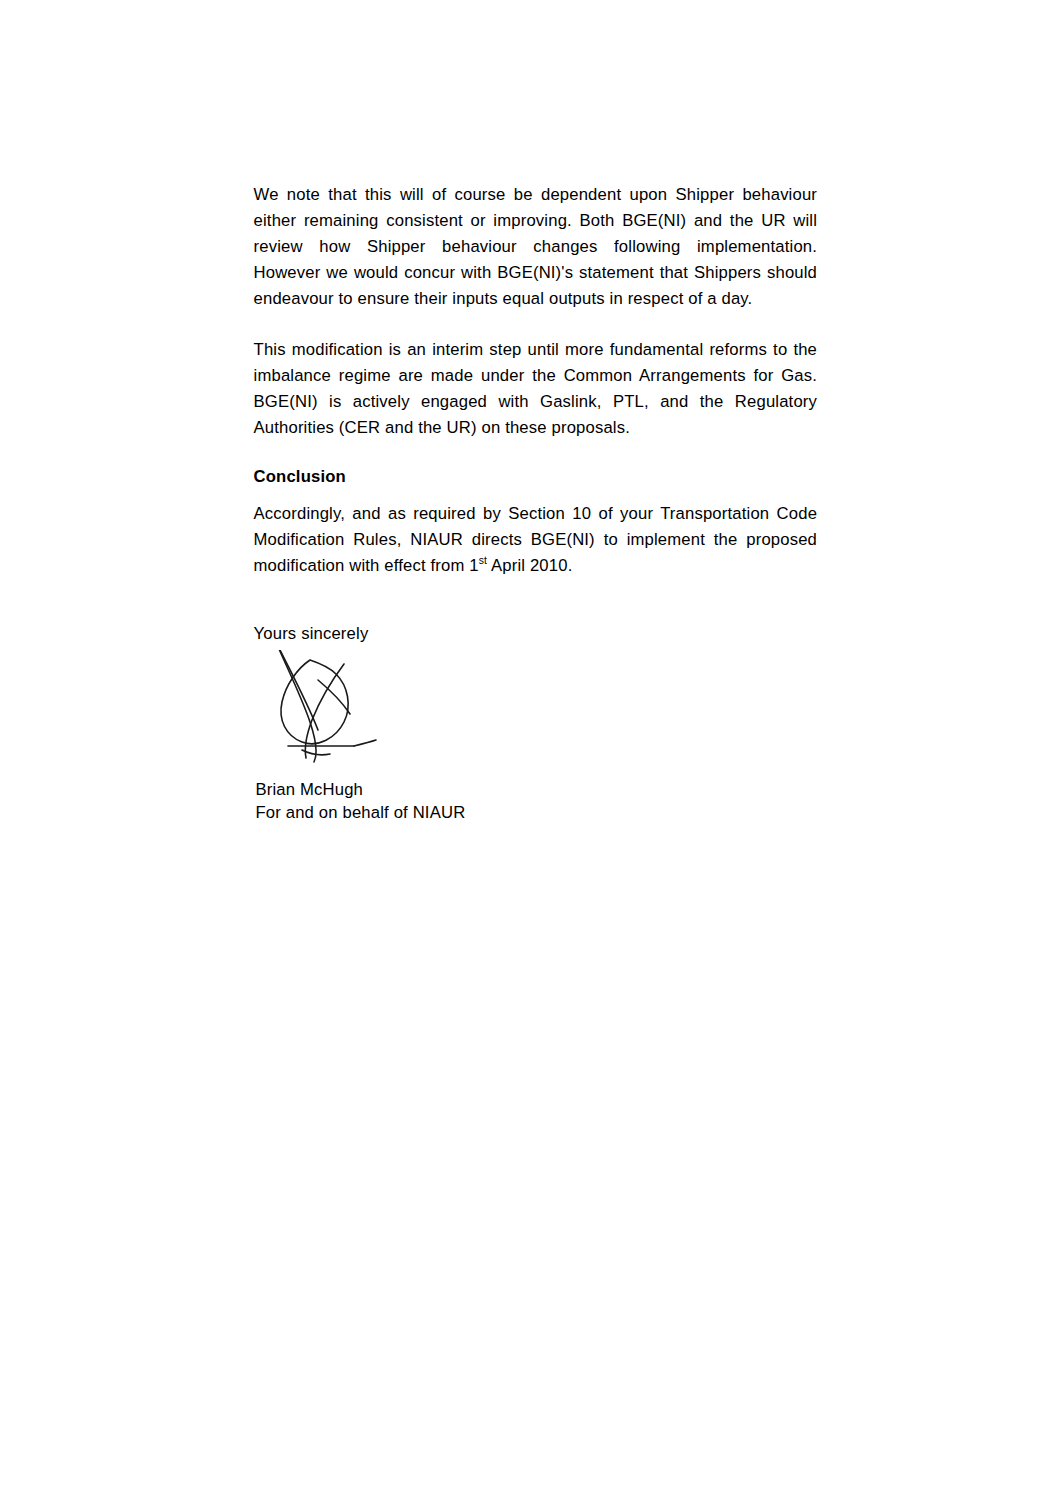We note that this will of course be dependent upon Shipper behaviour either remaining consistent or improving. Both BGE(NI) and the UR will review how Shipper behaviour changes following implementation. However we would concur with BGE(NI)'s statement that Shippers should endeavour to ensure their inputs equal outputs in respect of a day.
This modification is an interim step until more fundamental reforms to the imbalance regime are made under the Common Arrangements for Gas. BGE(NI) is actively engaged with Gaslink, PTL, and the Regulatory Authorities (CER and the UR) on these proposals.
Conclusion
Accordingly, and as required by Section 10 of your Transportation Code Modification Rules, NIAUR directs BGE(NI) to implement the proposed modification with effect from 1st April 2010.
Yours sincerely
Brian McHugh
For and on behalf of NIAUR